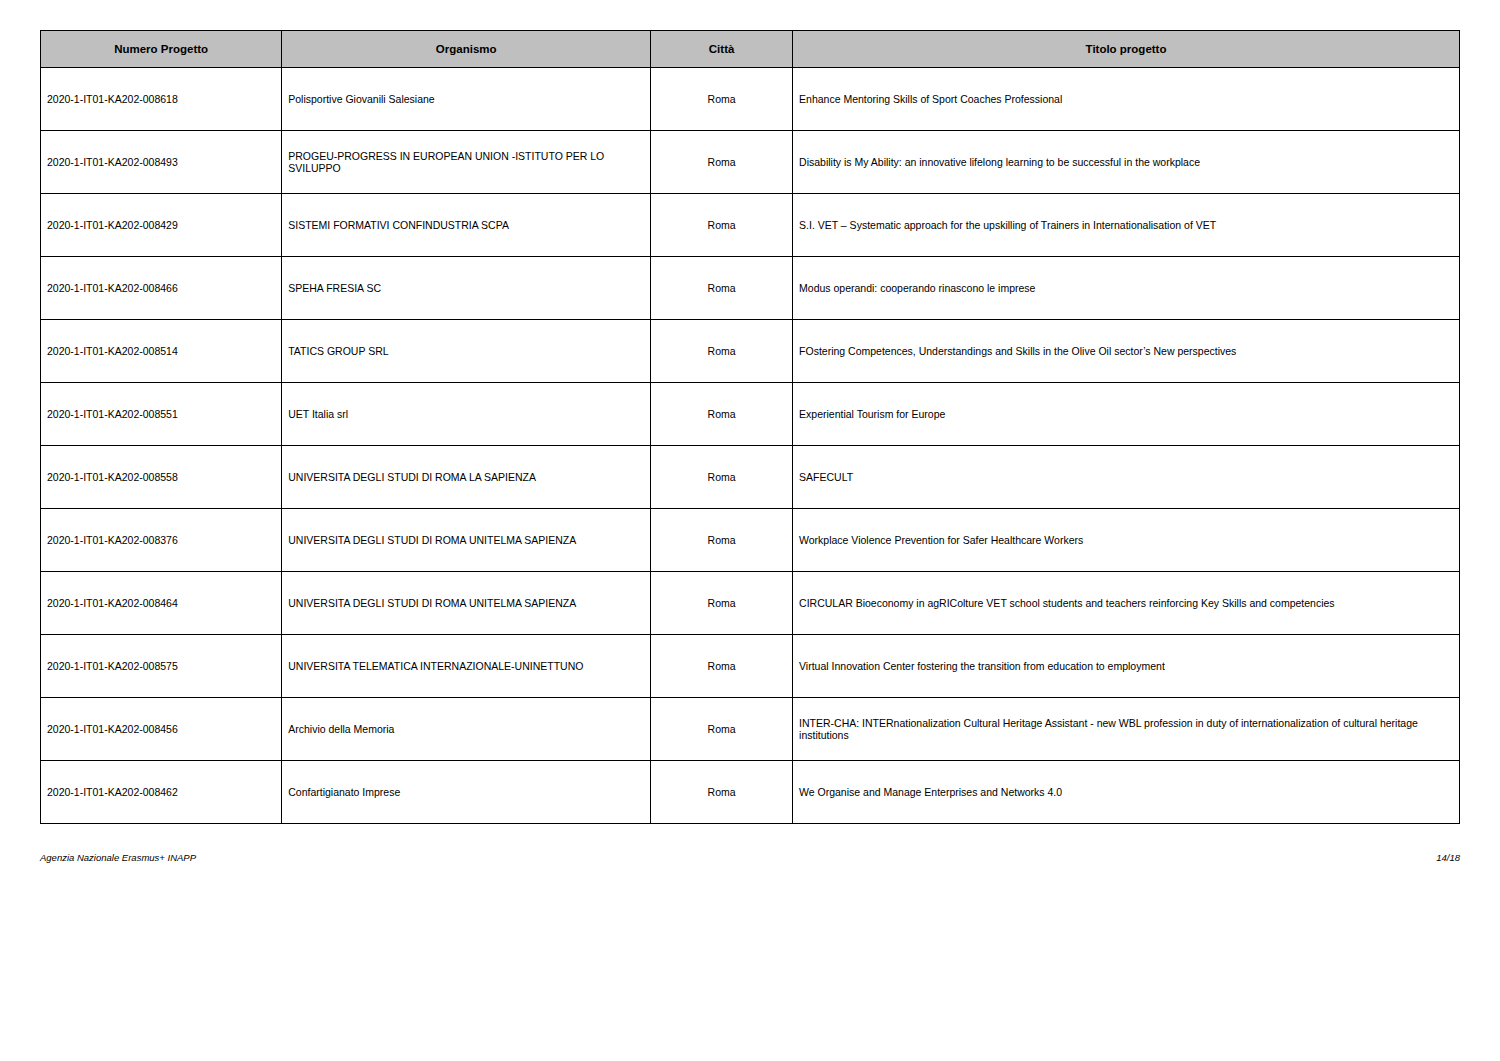| Numero Progetto | Organismo | Città | Titolo progetto |
| --- | --- | --- | --- |
| 2020-1-IT01-KA202-008618 | Polisportive Giovanili Salesiane | Roma | Enhance Mentoring Skills of Sport Coaches Professional |
| 2020-1-IT01-KA202-008493 | PROGEU-PROGRESS IN EUROPEAN UNION -ISTITUTO PER LO SVILUPPO | Roma | Disability is My Ability: an innovative lifelong learning to be successful in the workplace |
| 2020-1-IT01-KA202-008429 | SISTEMI FORMATIVI CONFINDUSTRIA SCPA | Roma | S.I. VET – Systematic approach for the upskilling of Trainers in Internationalisation of VET |
| 2020-1-IT01-KA202-008466 | SPEHA FRESIA SC | Roma | Modus operandi: cooperando rinascono le imprese |
| 2020-1-IT01-KA202-008514 | TATICS GROUP SRL | Roma | FOstering Competences, Understandings and Skills in the Olive Oil sector’s New perspectives |
| 2020-1-IT01-KA202-008551 | UET Italia srl | Roma | Experiential Tourism for Europe |
| 2020-1-IT01-KA202-008558 | UNIVERSITA DEGLI STUDI DI ROMA LA SAPIENZA | Roma | SAFECULT |
| 2020-1-IT01-KA202-008376 | UNIVERSITA DEGLI STUDI DI ROMA UNITELMA SAPIENZA | Roma | Workplace Violence Prevention for Safer Healthcare Workers |
| 2020-1-IT01-KA202-008464 | UNIVERSITA DEGLI STUDI DI ROMA UNITELMA SAPIENZA | Roma | CIRCULAR Bioeconomy in agRIColture VET school students and teachers reinforcing Key Skills and competencies |
| 2020-1-IT01-KA202-008575 | UNIVERSITA TELEMATICA INTERNAZIONALE-UNINETTUNO | Roma | Virtual Innovation Center fostering the transition from education to employment |
| 2020-1-IT01-KA202-008456 | Archivio della Memoria | Roma | INTER-CHA: INTERnationalization Cultural Heritage Assistant - new WBL profession in duty of internationalization of cultural heritage institutions |
| 2020-1-IT01-KA202-008462 | Confartigianato Imprese | Roma | We Organise and Manage Enterprises and Networks 4.0 |
Agenzia Nazionale Erasmus+ INAPP 14/18